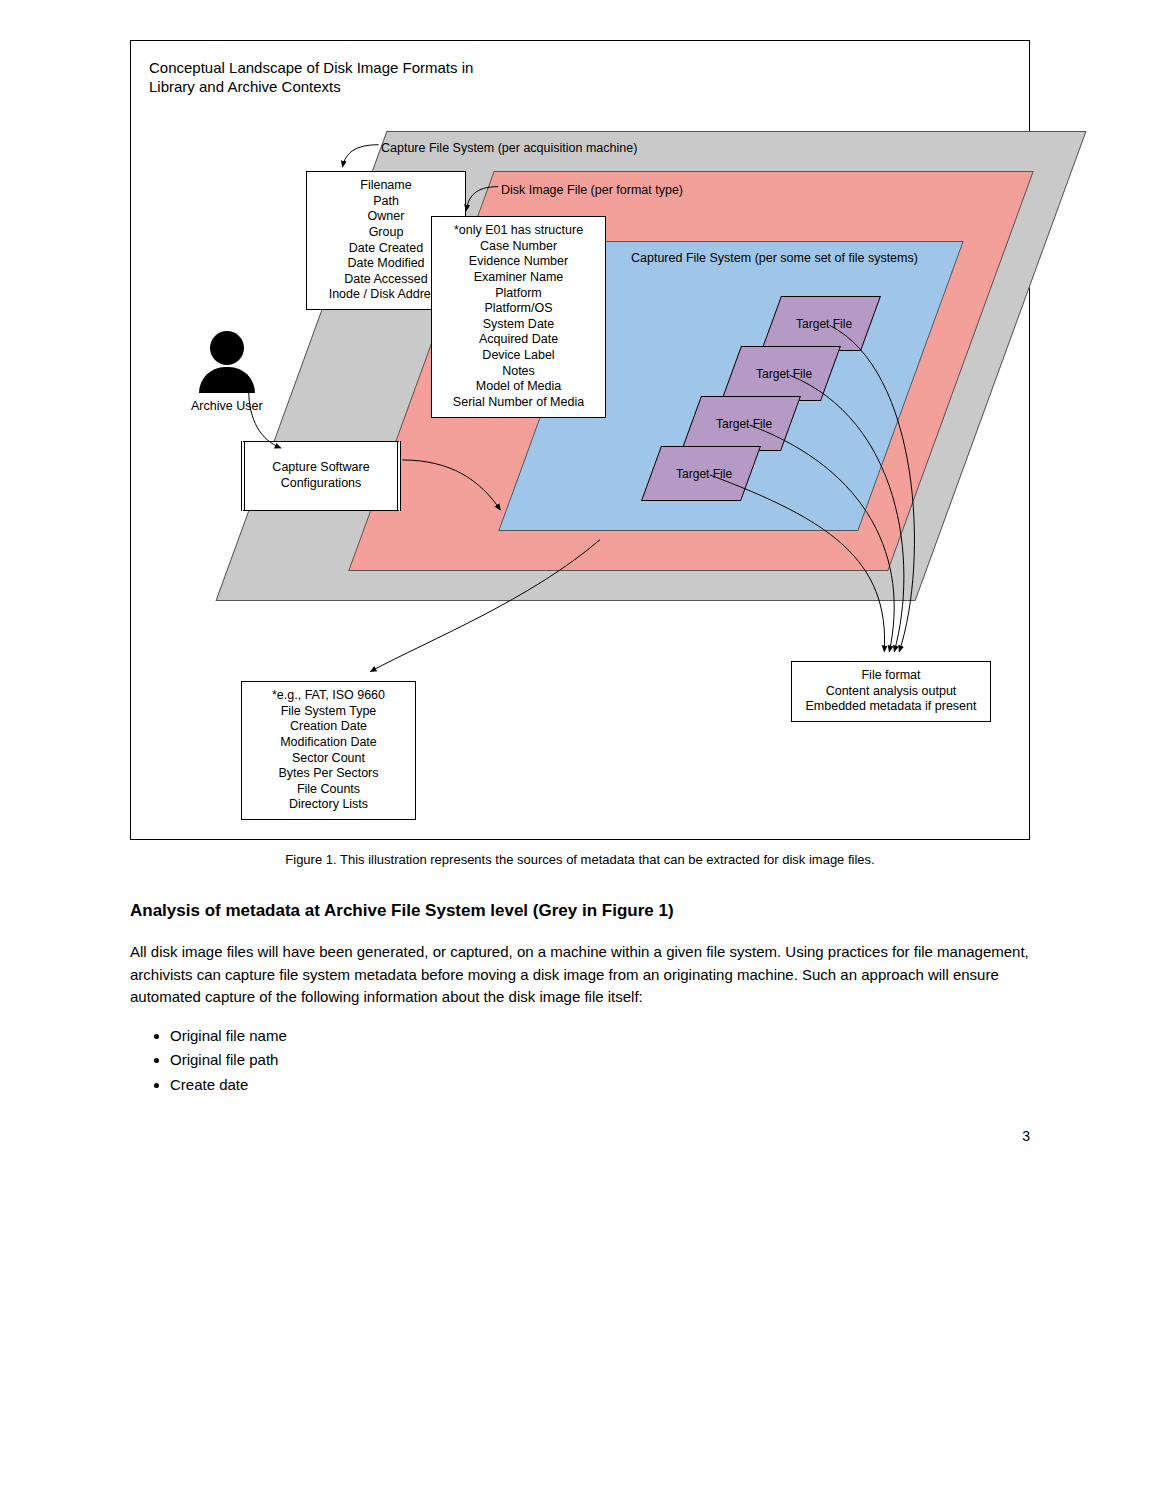Conceptual Landscape of Disk Image Formats in
Library and Archive Contexts
Capture File System (per acquisition machine)
Disk Image File (per format type)
Captured File System (per some set of file systems)
Target File
Target File
Target File
Target File
Filename
Path
Owner
Group
Date Created
Date Modified
Date Accessed
Inode / Disk Address
*only E01 has structure
Case Number
Evidence Number
Examiner Name
Platform
Platform/OS
System Date
Acquired Date
Device Label
Notes
Model of Media
Serial Number of Media
Capture Software
Configurations
*e.g., FAT, ISO 9660
File System Type
Creation Date
Modification Date
Sector Count
Bytes Per Sectors
File Counts
Directory Lists
File format
Content analysis output
Embedded metadata if present
Archive User
Figure 1. This illustration represents the sources of metadata that can be extracted for disk image files.
Analysis of metadata at Archive File System level (Grey in Figure 1)
All disk image files will have been generated, or captured, on a machine within a given file system. Using practices for file management, archivists can capture file system metadata before moving a disk image from an originating machine. Such an approach will ensure automated capture of the following information about the disk image file itself:
Original file name
Original file path
Create date
3